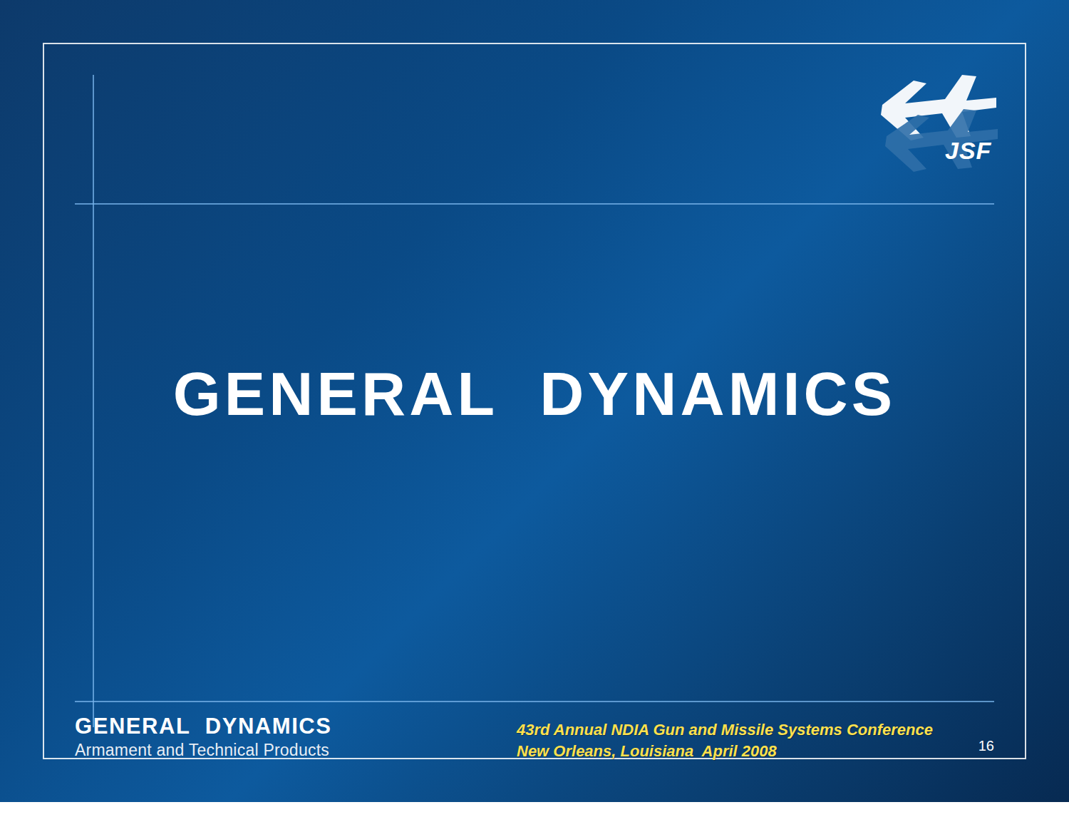JSF
GENERAL DYNAMICS
GENERAL DYNAMICS
Armament and Technical Products
43rd Annual NDIA Gun and Missile Systems Conference
New Orleans, Louisiana April 2008
16